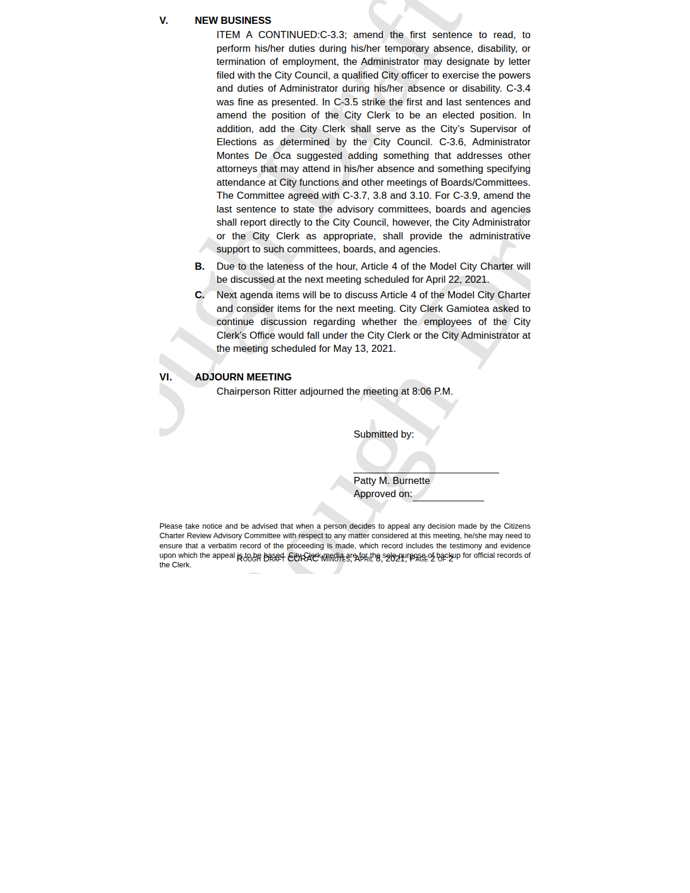Rough Draft Rough Draft
V.
NEW BUSINESS
ITEM A CONTINUED:C-3.3; amend the first sentence to read, to perform his/her duties during his/her temporary absence, disability, or termination of employment, the Administrator may designate by letter filed with the City Council, a qualified City officer to exercise the powers and duties of Administrator during his/her absence or disability. C-3.4 was fine as presented. In C-3.5 strike the first and last sentences and amend the position of the City Clerk to be an elected position. In addition, add the City Clerk shall serve as the City’s Supervisor of Elections as determined by the City Council. C-3.6, Administrator Montes De Oca suggested adding something that addresses other attorneys that may attend in his/her absence and something specifying attendance at City functions and other meetings of Boards/Committees. The Committee agreed with C-3.7, 3.8 and 3.10. For C-3.9, amend the last sentence to state the advisory committees, boards and agencies shall report directly to the City Council, however, the City Administrator or the City Clerk as appropriate, shall provide the administrative support to such committees, boards, and agencies.
B.
Due to the lateness of the hour, Article 4 of the Model City Charter will be discussed at the next meeting scheduled for April 22, 2021.
C.
Next agenda items will be to discuss Article 4 of the Model City Charter and consider items for the next meeting. City Clerk Gamiotea asked to continue discussion regarding whether the employees of the City Clerk’s Office would fall under the City Clerk or the City Administrator at the meeting scheduled for May 13, 2021.
VI.
ADJOURN MEETING
Chairperson Ritter adjourned the meeting at 8:06 P.M.
Submitted by:
Patty M. Burnette
Approved on:
Please take notice and be advised that when a person decides to appeal any decision made by the Citizens Charter Review Advisory Committee with respect to any matter considered at this meeting, he/she may need to ensure that a verbatim record of the proceeding is made, which record includes the testimony and evidence upon which the appeal is to be based. City Clerk media are for the sole purpose of backup for official records of the Clerk.
Rough Draft CCRAC Minutes, April 8, 2021, Page 2 of 2